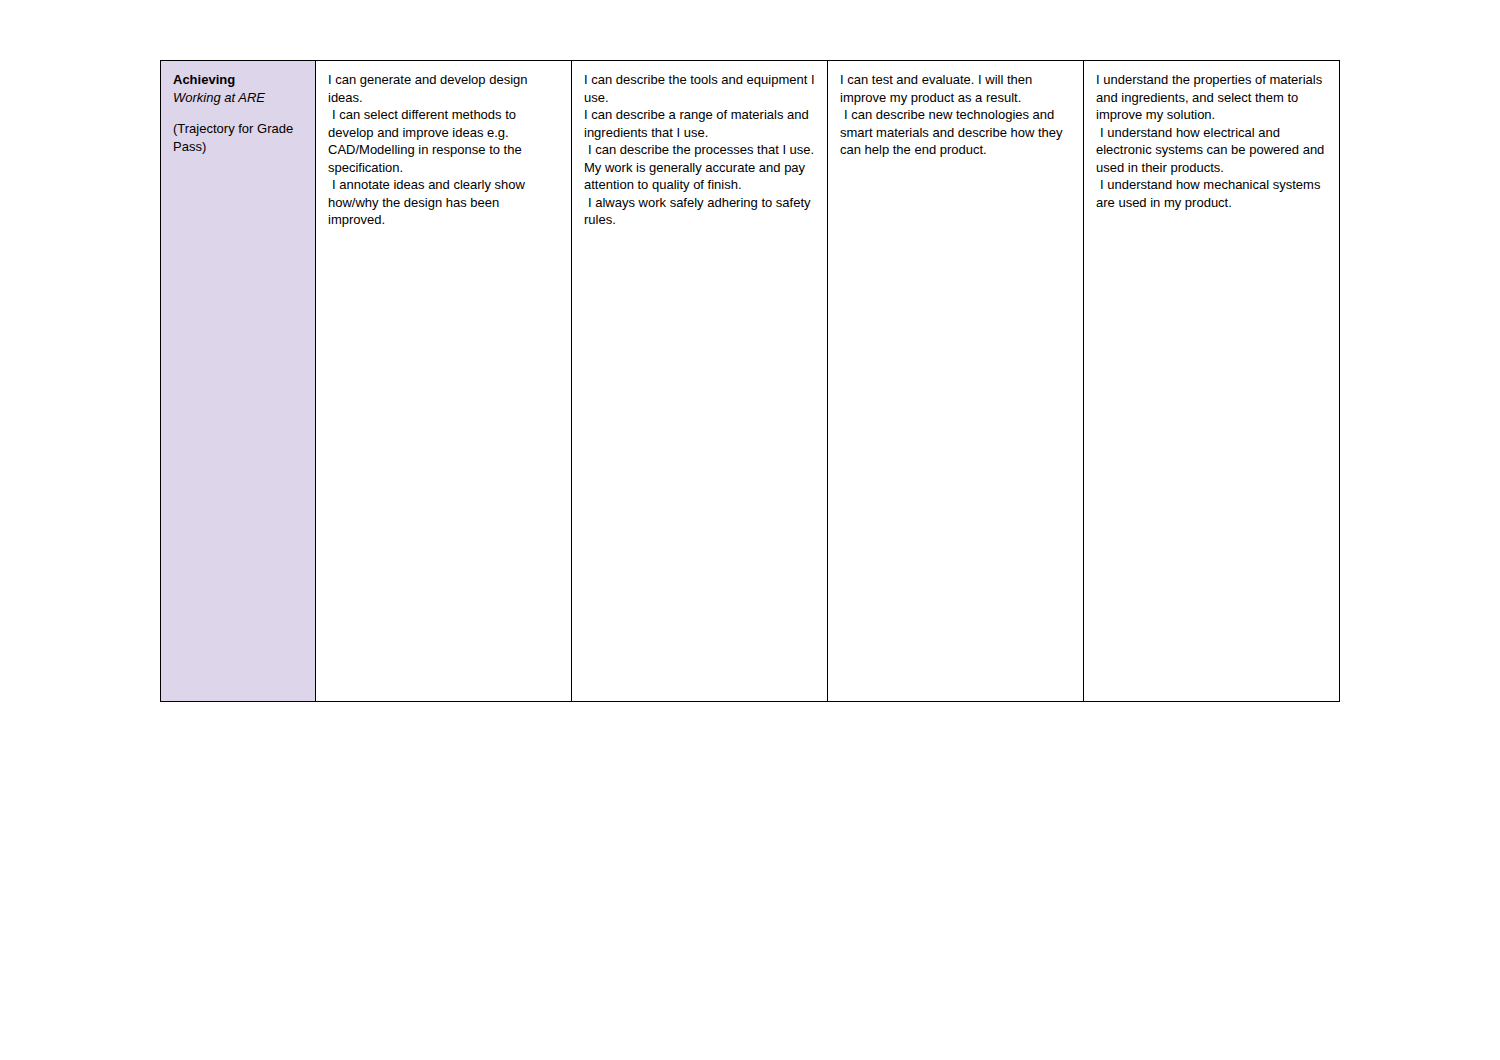| Achieving Working at ARE (Trajectory for Grade Pass) | I can generate and develop design ideas. I can select different methods to develop and improve ideas e.g. CAD/Modelling in response to the specification. I annotate ideas and clearly show how/why the design has been improved. | I can describe the tools and equipment I use. I can describe a range of materials and ingredients that I use. I can describe the processes that I use. My work is generally accurate and pay attention to quality of finish. I always work safely adhering to safety rules. | I can test and evaluate. I will then improve my product as a result. I can describe new technologies and smart materials and describe how they can help the end product. | I understand the properties of materials and ingredients, and select them to improve my solution. I understand how electrical and electronic systems can be powered and used in their products. I understand how mechanical systems are used in my product. |